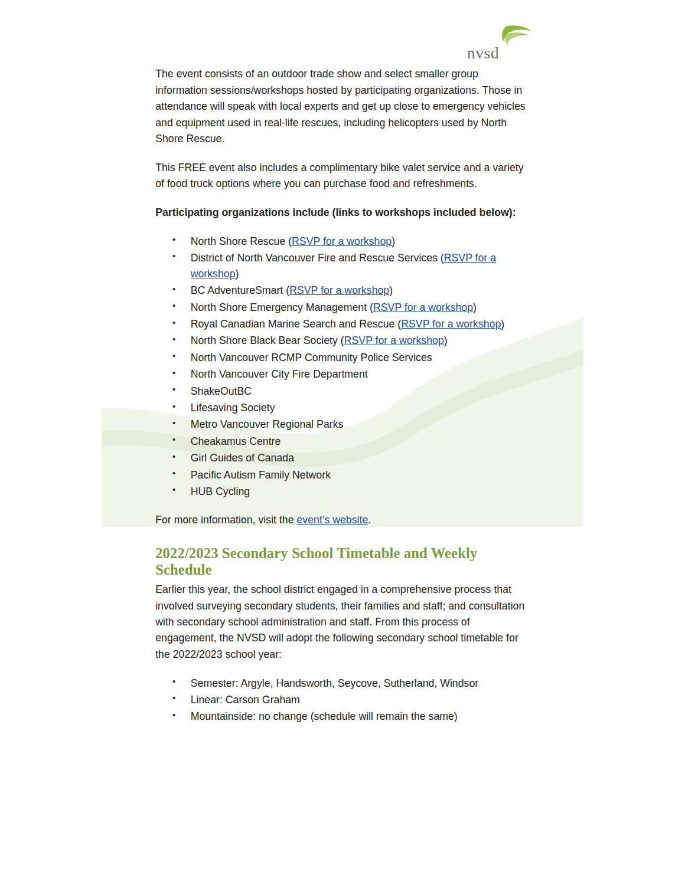nvsd
The event consists of an outdoor trade show and select smaller group information sessions/workshops hosted by participating organizations. Those in attendance will speak with local experts and get up close to emergency vehicles and equipment used in real-life rescues, including helicopters used by North Shore Rescue.
This FREE event also includes a complimentary bike valet service and a variety of food truck options where you can purchase food and refreshments.
Participating organizations include (links to workshops included below):
North Shore Rescue (RSVP for a workshop)
District of North Vancouver Fire and Rescue Services (RSVP for a workshop)
BC AdventureSmart (RSVP for a workshop)
North Shore Emergency Management (RSVP for a workshop)
Royal Canadian Marine Search and Rescue (RSVP for a workshop)
North Shore Black Bear Society (RSVP for a workshop)
North Vancouver RCMP Community Police Services
North Vancouver City Fire Department
ShakeOutBC
Lifesaving Society
Metro Vancouver Regional Parks
Cheakamus Centre
Girl Guides of Canada
Pacific Autism Family Network
HUB Cycling
For more information, visit the event’s website.
2022/2023 Secondary School Timetable and Weekly Schedule
Earlier this year, the school district engaged in a comprehensive process that involved surveying secondary students, their families and staff; and consultation with secondary school administration and staff. From this process of engagement, the NVSD will adopt the following secondary school timetable for the 2022/2023 school year:
Semester: Argyle, Handsworth, Seycove, Sutherland, Windsor
Linear: Carson Graham
Mountainside: no change (schedule will remain the same)